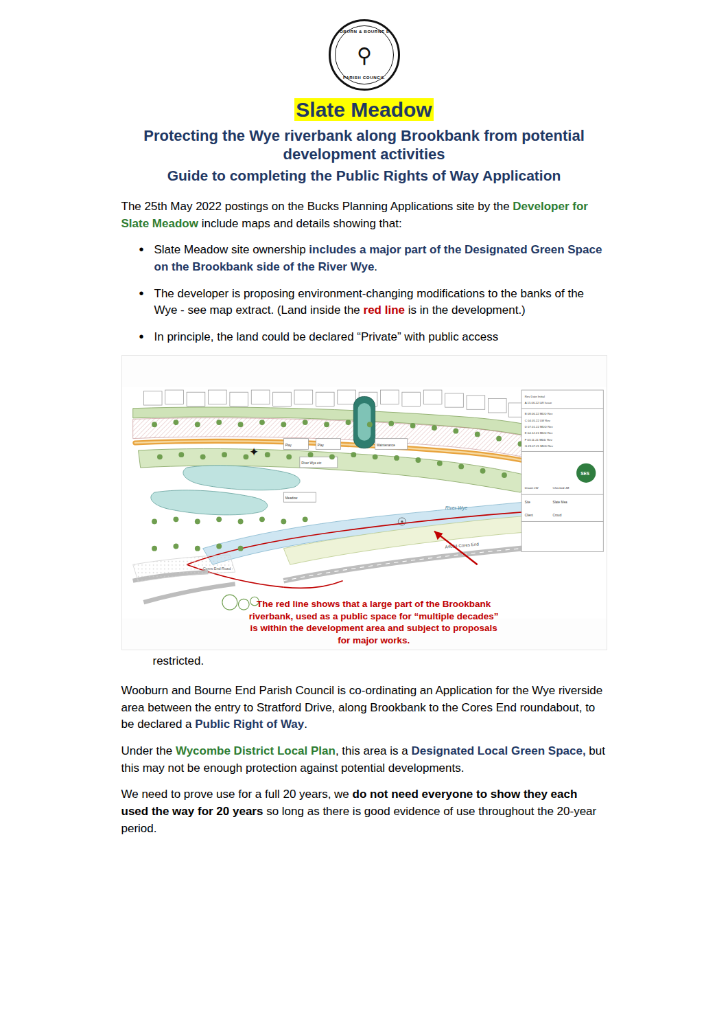Wooburn & Bourne End ⚲ Parish Council
Slate Meadow
Protecting the Wye riverbank along Brookbank from potential development activities
Guide to completing the Public Rights of Way Application
The 25th May 2022 postings on the Bucks Planning Applications site by the Developer for Slate Meadow include maps and details showing that:
Slate Meadow site ownership includes a major part of the Designated Green Space on the Brookbank side of the River Wye.
The developer is proposing environment-changing modifications to the banks of the Wye - see map extract. (Land inside the red line is in the development.)
In principle, the land could be declared “Private” with public access
Play Play Maintenance River Wye etc Meadow River Bank ✦ River Wye A4094 Cores End Cores End Road Rev Date Initial A 15.06.22 LW Issue B 08.06.22 MDD Rev C 04.05.22 LW Rev D 07.01.22 MDD Rev E 04.12.21 MDD Rev F 03.11.21 MDD Rev G 23.07.21 MDD Rev SES Drawn LW Checked JM Site Slate Mea Client Croud
The red line shows that a large part of the Brookbank riverbank, used as a public space for “multiple decades” is within the development area and subject to proposals for major works.
restricted.
Wooburn and Bourne End Parish Council is co-ordinating an Application for the Wye riverside area between the entry to Stratford Drive, along Brookbank to the Cores End roundabout, to be declared a Public Right of Way.
Under the Wycombe District Local Plan, this area is a Designated Local Green Space, but this may not be enough protection against potential developments.
We need to prove use for a full 20 years, we do not need everyone to show they each used the way for 20 years so long as there is good evidence of use throughout the 20-year period.